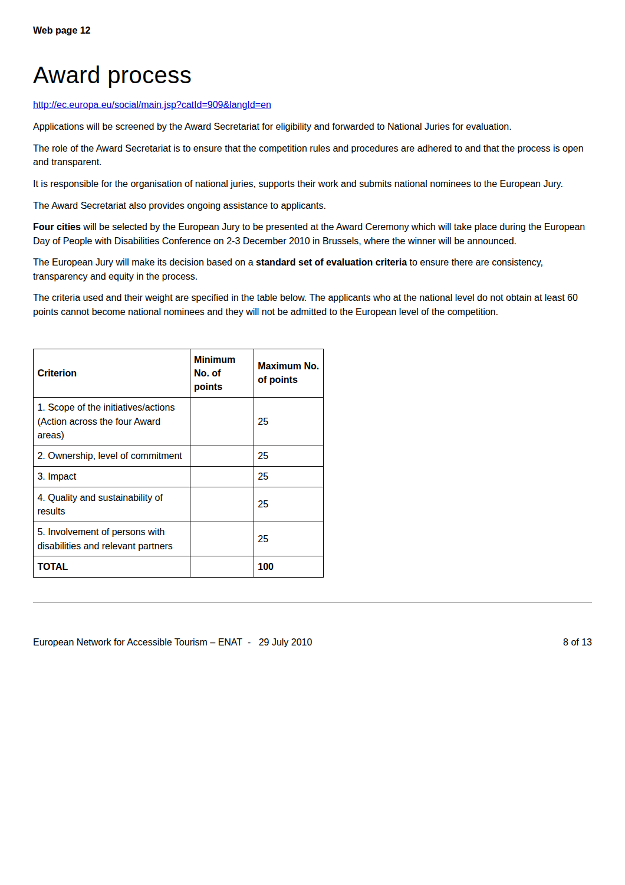Web page 12
Award process
http://ec.europa.eu/social/main.jsp?catId=909&langId=en
Applications will be screened by the Award Secretariat for eligibility and forwarded to National Juries for evaluation.
The role of the Award Secretariat is to ensure that the competition rules and procedures are adhered to and that the process is open and transparent.
It is responsible for the organisation of national juries, supports their work and submits national nominees to the European Jury.
The Award Secretariat also provides ongoing assistance to applicants.
Four cities will be selected by the European Jury to be presented at the Award Ceremony which will take place during the European Day of People with Disabilities Conference on 2-3 December 2010 in Brussels, where the winner will be announced.
The European Jury will make its decision based on a standard set of evaluation criteria to ensure there are consistency, transparency and equity in the process.
The criteria used and their weight are specified in the table below. The applicants who at the national level do not obtain at least 60 points cannot become national nominees and they will not be admitted to the European level of the competition.
| Criterion | Minimum No. of points | Maximum No. of points |
| --- | --- | --- |
| 1. Scope of the initiatives/actions (Action across the four Award areas) | | 25 |
| 2. Ownership, level of commitment | | 25 |
| 3. Impact | | 25 |
| 4. Quality and sustainability of results | | 25 |
| 5. Involvement of persons with disabilities and relevant partners | | 25 |
| TOTAL | | 100 |
European Network for Accessible Tourism – ENAT - 29 July 2010
8 of 13